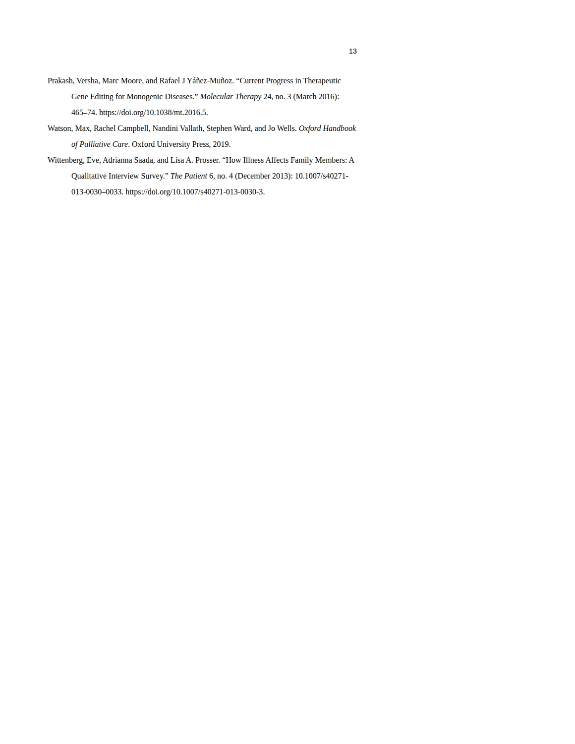13
Prakash, Versha, Marc Moore, and Rafael J Yáñez-Muñoz. “Current Progress in Therapeutic Gene Editing for Monogenic Diseases.” Molecular Therapy 24, no. 3 (March 2016): 465–74. https://doi.org/10.1038/mt.2016.5.
Watson, Max, Rachel Campbell, Nandini Vallath, Stephen Ward, and Jo Wells. Oxford Handbook of Palliative Care. Oxford University Press, 2019.
Wittenberg, Eve, Adrianna Saada, and Lisa A. Prosser. “How Illness Affects Family Members: A Qualitative Interview Survey.” The Patient 6, no. 4 (December 2013): 10.1007/s40271-013-0030–0033. https://doi.org/10.1007/s40271-013-0030-3.